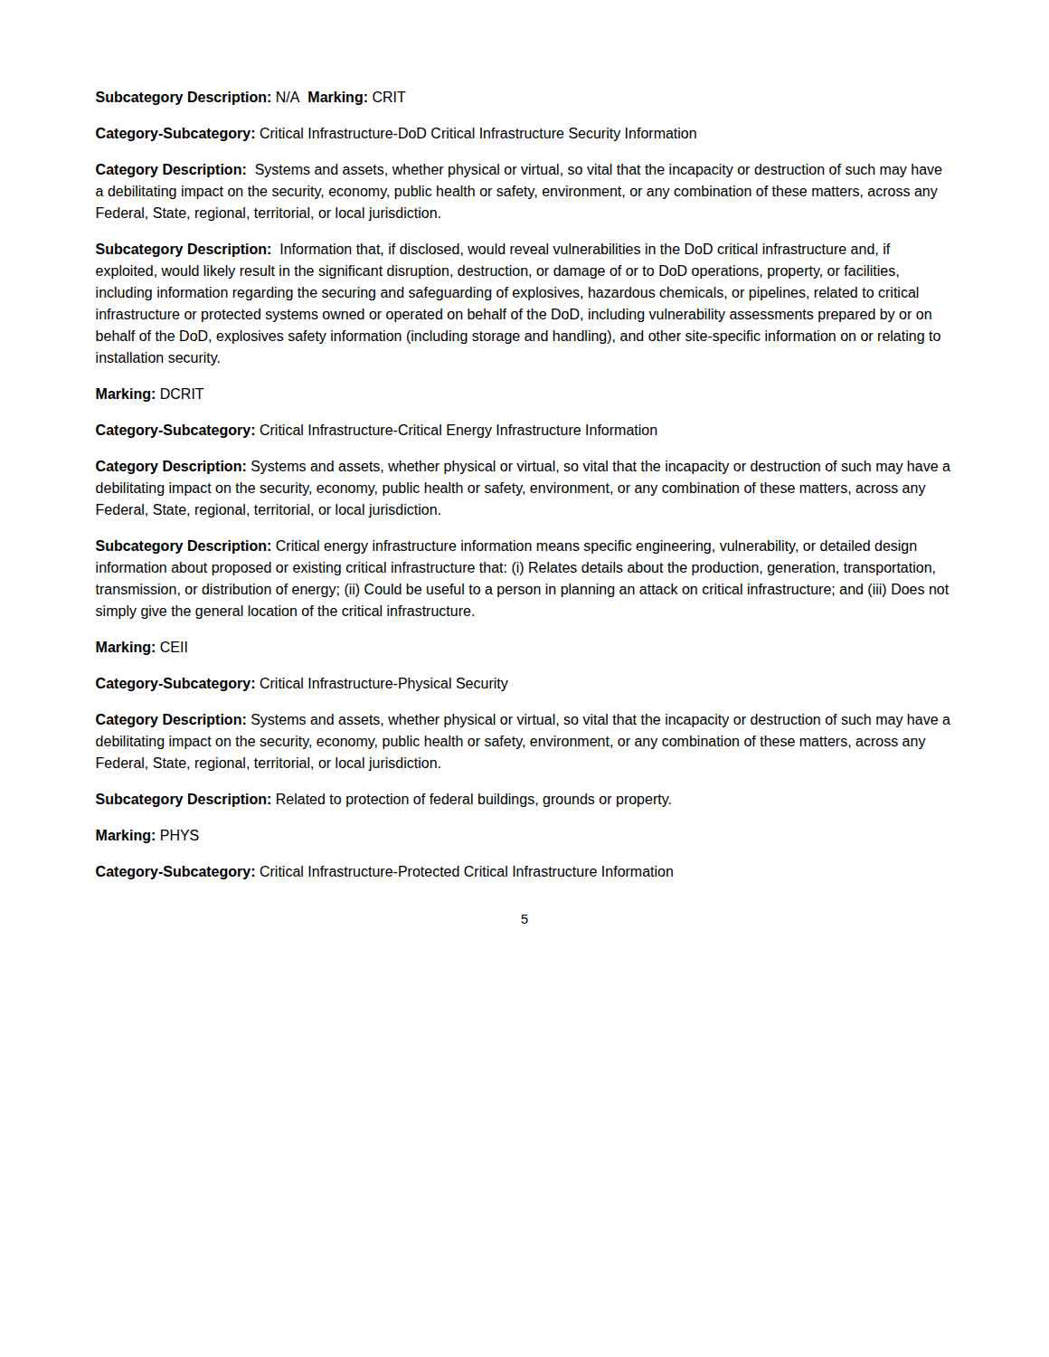Subcategory Description: N/A Marking: CRIT
Category-Subcategory: Critical Infrastructure-DoD Critical Infrastructure Security Information
Category Description: Systems and assets, whether physical or virtual, so vital that the incapacity or destruction of such may have a debilitating impact on the security, economy, public health or safety, environment, or any combination of these matters, across any Federal, State, regional, territorial, or local jurisdiction.
Subcategory Description: Information that, if disclosed, would reveal vulnerabilities in the DoD critical infrastructure and, if exploited, would likely result in the significant disruption, destruction, or damage of or to DoD operations, property, or facilities, including information regarding the securing and safeguarding of explosives, hazardous chemicals, or pipelines, related to critical infrastructure or protected systems owned or operated on behalf of the DoD, including vulnerability assessments prepared by or on behalf of the DoD, explosives safety information (including storage and handling), and other site-specific information on or relating to installation security.
Marking: DCRIT
Category-Subcategory: Critical Infrastructure-Critical Energy Infrastructure Information
Category Description: Systems and assets, whether physical or virtual, so vital that the incapacity or destruction of such may have a debilitating impact on the security, economy, public health or safety, environment, or any combination of these matters, across any Federal, State, regional, territorial, or local jurisdiction.
Subcategory Description: Critical energy infrastructure information means specific engineering, vulnerability, or detailed design information about proposed or existing critical infrastructure that: (i) Relates details about the production, generation, transportation, transmission, or distribution of energy; (ii) Could be useful to a person in planning an attack on critical infrastructure; and (iii) Does not simply give the general location of the critical infrastructure.
Marking: CEII
Category-Subcategory: Critical Infrastructure-Physical Security
Category Description: Systems and assets, whether physical or virtual, so vital that the incapacity or destruction of such may have a debilitating impact on the security, economy, public health or safety, environment, or any combination of these matters, across any Federal, State, regional, territorial, or local jurisdiction.
Subcategory Description: Related to protection of federal buildings, grounds or property.
Marking: PHYS
Category-Subcategory: Critical Infrastructure-Protected Critical Infrastructure Information
5